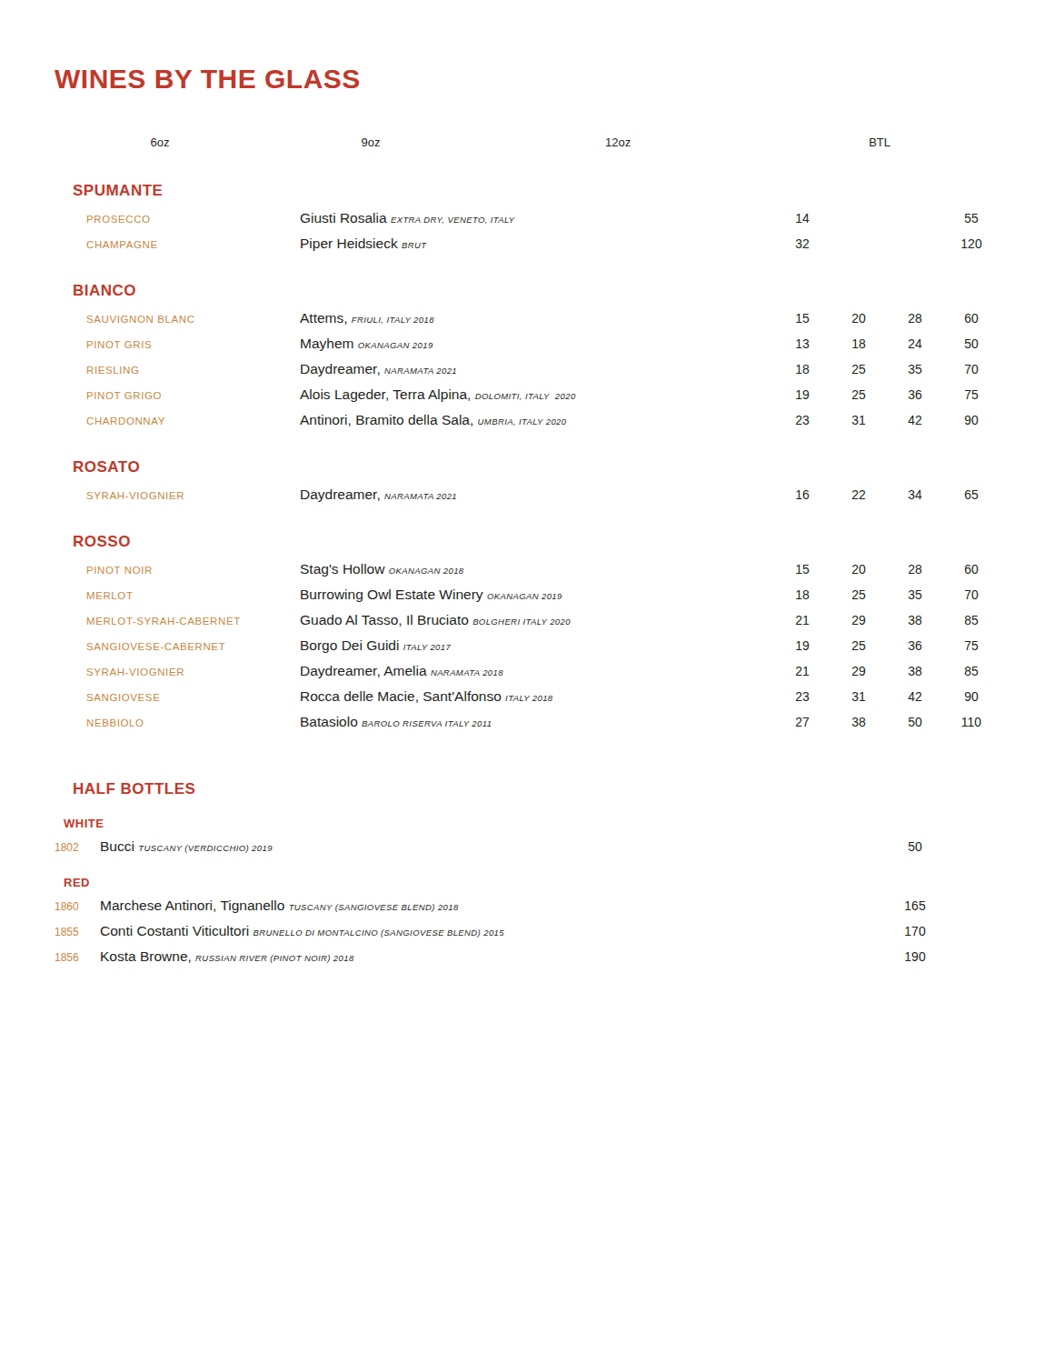WINES BY THE GLASS
| | | 6oz | 9oz | 12oz | BTL |
SPUMANTE
| PROSECCO | Giusti Rosalia extra dry, veneto, italy | 14 | | | 55 |
| CHAMPAGNE | Piper Heidsieck brut | 32 | | | 120 |
BIANCO
| SAUVIGNON BLANC | Attems, friuli, italy 2018 | 15 | 20 | 28 | 60 |
| PINOT GRIS | Mayhem okanagan 2019 | 13 | 18 | 24 | 50 |
| RIESLING | Daydreamer, naramata 2021 | 18 | 25 | 35 | 70 |
| PINOT GRIGO | Alois Lageder, Terra Alpina, dolomiti, italy 2020 | 19 | 25 | 36 | 75 |
| CHARDONNAY | Antinori, Bramito della Sala, umbria, italy 2020 | 23 | 31 | 42 | 90 |
ROSATO
| SYRAH-VIOGNIER | Daydreamer, naramata 2021 | 16 | 22 | 34 | 65 |
ROSSO
| PINOT NOIR | Stag's Hollow okanagan 2018 | 15 | 20 | 28 | 60 |
| MERLOT | Burrowing Owl Estate Winery okanagan 2019 | 18 | 25 | 35 | 70 |
| MERLOT-SYRAH-CABERNET | Guado Al Tasso, Il Bruciato bolgheri italy 2020 | 21 | 29 | 38 | 85 |
| SANGIOVESE-CABERNET | Borgo Dei Guidi italy 2017 | 19 | 25 | 36 | 75 |
| SYRAH-VIOGNIER | Daydreamer, Amelia naramata 2018 | 21 | 29 | 38 | 85 |
| SANGIOVESE | Rocca delle Macie, Sant'Alfonso italy 2018 | 23 | 31 | 42 | 90 |
| NEBBIOLO | Batasiolo barolo riserva italy 2011 | 27 | 38 | 50 | 110 |
HALF BOTTLES
WHITE
| 1802 | Bucci tuscany (verdicchio) 2019 | 50 | |
RED
| 1860 | Marchese Antinori, Tignanello tuscany (sangiovese blend) 2018 | 165 | |
| 1855 | Conti Costanti Viticultori brunello di montalcino (sangiovese blend) 2015 | 170 | |
| 1856 | Kosta Browne, russian river (pinot noir) 2018 | 190 | |